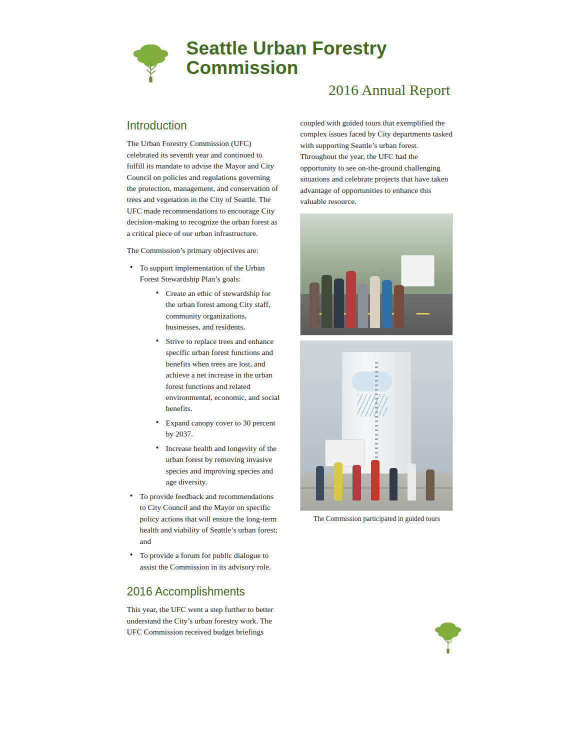Seattle Urban Forestry Commission
2016 Annual Report
Introduction
The Urban Forestry Commission (UFC) celebrated its seventh year and continued to fulfill its mandate to advise the Mayor and City Council on policies and regulations governing the protection, management, and conservation of trees and vegetation in the City of Seattle. The UFC made recommendations to encourage City decision-making to recognize the urban forest as a critical piece of our urban infrastructure.
The Commission’s primary objectives are:
To support implementation of the Urban Forest Stewardship Plan’s goals:
Create an ethic of stewardship for the urban forest among City staff, community organizations, businesses, and residents,
Strive to replace trees and enhance specific urban forest functions and benefits when trees are lost, and achieve a net increase in the urban forest functions and related environmental, economic, and social benefits.
Expand canopy cover to 30 percent by 2037.
Increase health and longevity of the urban forest by removing invasive species and improving species and age diversity.
To provide feedback and recommendations to City Council and the Mayor on specific policy actions that will ensure the long-term health and viability of Seattle’s urban forest; and
To provide a forum for public dialogue to assist the Commission in its advisory role.
2016 Accomplishments
This year, the UFC went a step further to better understand the City’s urban forestry work. The UFC Commission received budget briefings
coupled with guided tours that exemplified the complex issues faced by City departments tasked with supporting Seattle’s urban forest. Throughout the year, the UFC had the opportunity to see on-the-ground challenging situations and celebrate projects that have taken advantage of opportunities to enhance this valuable resource.
The Commission participated in guided tours